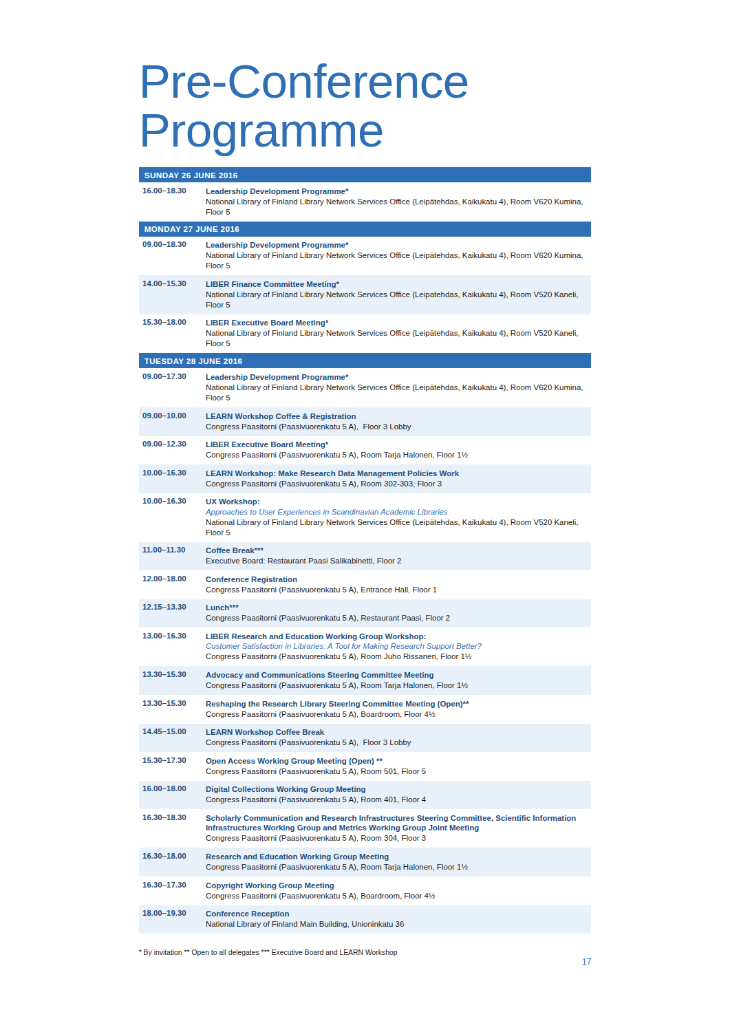Pre-Conference Programme
| SUNDAY 26 JUNE 2016 |
| 16.00–18.30 | Leadership Development Programme* National Library of Finland Library Network Services Office (Leipätehdas, Kaikukatu 4), Room V620 Kumina, Floor 5 |
| MONDAY 27 JUNE 2016 |
| 09.00–18.30 | Leadership Development Programme* National Library of Finland Library Network Services Office (Leipätehdas, Kaikukatu 4), Room V620 Kumina, Floor 5 |
| 14.00–15.30 | LIBER Finance Committee Meeting* National Library of Finland Library Network Services Office (Leipatehdas, Kaikukatu 4), Room V520 Kaneli, Floor 5 |
| 15.30–18.00 | LIBER Executive Board Meeting* National Library of Finland Library Network Services Office (Leipätehdas, Kaikukatu 4), Room V520 Kaneli, Floor 5 |
| TUESDAY 28 JUNE 2016 |
| 09.00–17.30 | Leadership Development Programme* National Library of Finland Library Network Services Office (Leipätehdas, Kaikukatu 4), Room V620 Kumina, Floor 5 |
| 09.00–10.00 | LEARN Workshop Coffee & Registration Congress Paasitorni (Paasivuorenkatu 5 A), Floor 3 Lobby |
| 09.00–12.30 | LIBER Executive Board Meeting* Congress Paasitorni (Paasivuorenkatu 5 A), Room Tarja Halonen, Floor 1½ |
| 10.00–16.30 | LEARN Workshop: Make Research Data Management Policies Work Congress Paasitorni (Paasivuorenkatu 5 A), Room 302-303, Floor 3 |
| 10.00–16.30 | UX Workshop: Approaches to User Experiences in Scandinavian Academic Libraries National Library of Finland Library Network Services Office (Leipätehdas, Kaikukatu 4), Room V520 Kaneli, Floor 5 |
| 11.00–11.30 | Coffee Break*** Executive Board: Restaurant Paasi Salikabinetti, Floor 2 |
| 12.00–18.00 | Conference Registration Congress Paasitorni (Paasivuorenkatu 5 A), Entrance Hall, Floor 1 |
| 12.15–13.30 | Lunch*** Congress Paasitorni (Paasivuorenkatu 5 A), Restaurant Paasi, Floor 2 |
| 13.00–16.30 | LIBER Research and Education Working Group Workshop: Customer Satisfaction in Libraries: A Tool for Making Research Support Better? Congress Paasitorni (Paasivuorenkatu 5 A), Room Juho Rissanen, Floor 1½ |
| 13.30–15.30 | Advocacy and Communications Steering Committee Meeting Congress Paasitorni (Paasivuorenkatu 5 A), Room Tarja Halonen, Floor 1½ |
| 13.30–15.30 | Reshaping the Research Library Steering Committee Meeting (Open)** Congress Paasitorni (Paasivuorenkatu 5 A), Boardroom, Floor 4½ |
| 14.45–15.00 | LEARN Workshop Coffee Break Congress Paasitorni (Paasivuorenkatu 5 A), Floor 3 Lobby |
| 15.30–17.30 | Open Access Working Group Meeting (Open) ** Congress Paasitorni (Paasivuorenkatu 5 A), Room 501, Floor 5 |
| 16.00–18.00 | Digital Collections Working Group Meeting Congress Paasitorni (Paasivuorenkatu 5 A), Room 401, Floor 4 |
| 16.30–18.30 | Scholarly Communication and Research Infrastructures Steering Committee, Scientific Information Infrastructures Working Group and Metrics Working Group Joint Meeting Congress Paasitorni (Paasivuorenkatu 5 A), Room 304, Floor 3 |
| 16.30–18.00 | Research and Education Working Group Meeting Congress Paasitorni (Paasivuorenkatu 5 A), Room Tarja Halonen, Floor 1½ |
| 16.30–17.30 | Copyright Working Group Meeting Congress Paasitorni (Paasivuorenkatu 5 A), Boardroom, Floor 4½ |
| 18.00–19.30 | Conference Reception National Library of Finland Main Building, Unioninkatu 36 |
* By invitation ** Open to all delegates *** Executive Board and LEARN Workshop
17